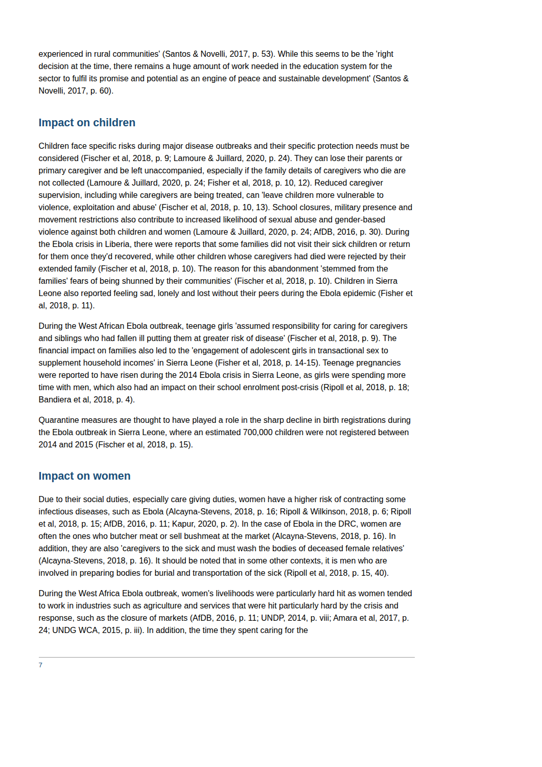experienced in rural communities' (Santos & Novelli, 2017, p. 53). While this seems to be the 'right decision at the time, there remains a huge amount of work needed in the education system for the sector to fulfil its promise and potential as an engine of peace and sustainable development' (Santos & Novelli, 2017, p. 60).
Impact on children
Children face specific risks during major disease outbreaks and their specific protection needs must be considered (Fischer et al, 2018, p. 9; Lamoure & Juillard, 2020, p. 24). They can lose their parents or primary caregiver and be left unaccompanied, especially if the family details of caregivers who die are not collected (Lamoure & Juillard, 2020, p. 24; Fisher et al, 2018, p. 10, 12). Reduced caregiver supervision, including while caregivers are being treated, can 'leave children more vulnerable to violence, exploitation and abuse' (Fischer et al, 2018, p. 10, 13). School closures, military presence and movement restrictions also contribute to increased likelihood of sexual abuse and gender-based violence against both children and women (Lamoure & Juillard, 2020, p. 24; AfDB, 2016, p. 30). During the Ebola crisis in Liberia, there were reports that some families did not visit their sick children or return for them once they'd recovered, while other children whose caregivers had died were rejected by their extended family (Fischer et al, 2018, p. 10). The reason for this abandonment 'stemmed from the families' fears of being shunned by their communities' (Fischer et al, 2018, p. 10). Children in Sierra Leone also reported feeling sad, lonely and lost without their peers during the Ebola epidemic (Fisher et al, 2018, p. 11).
During the West African Ebola outbreak, teenage girls 'assumed responsibility for caring for caregivers and siblings who had fallen ill putting them at greater risk of disease' (Fischer et al, 2018, p. 9). The financial impact on families also led to the 'engagement of adolescent girls in transactional sex to supplement household incomes' in Sierra Leone (Fisher et al, 2018, p. 14-15). Teenage pregnancies were reported to have risen during the 2014 Ebola crisis in Sierra Leone, as girls were spending more time with men, which also had an impact on their school enrolment post-crisis (Ripoll et al, 2018, p. 18; Bandiera et al, 2018, p. 4).
Quarantine measures are thought to have played a role in the sharp decline in birth registrations during the Ebola outbreak in Sierra Leone, where an estimated 700,000 children were not registered between 2014 and 2015 (Fischer et al, 2018, p. 15).
Impact on women
Due to their social duties, especially care giving duties, women have a higher risk of contracting some infectious diseases, such as Ebola (Alcayna-Stevens, 2018, p. 16; Ripoll & Wilkinson, 2018, p. 6; Ripoll et al, 2018, p. 15; AfDB, 2016, p. 11; Kapur, 2020, p. 2). In the case of Ebola in the DRC, women are often the ones who butcher meat or sell bushmeat at the market (Alcayna-Stevens, 2018, p. 16). In addition, they are also 'caregivers to the sick and must wash the bodies of deceased female relatives' (Alcayna-Stevens, 2018, p. 16). It should be noted that in some other contexts, it is men who are involved in preparing bodies for burial and transportation of the sick (Ripoll et al, 2018, p. 15, 40).
During the West Africa Ebola outbreak, women's livelihoods were particularly hard hit as women tended to work in industries such as agriculture and services that were hit particularly hard by the crisis and response, such as the closure of markets (AfDB, 2016, p. 11; UNDP, 2014, p. viii; Amara et al, 2017, p. 24; UNDG WCA, 2015, p. iii). In addition, the time they spent caring for the
7